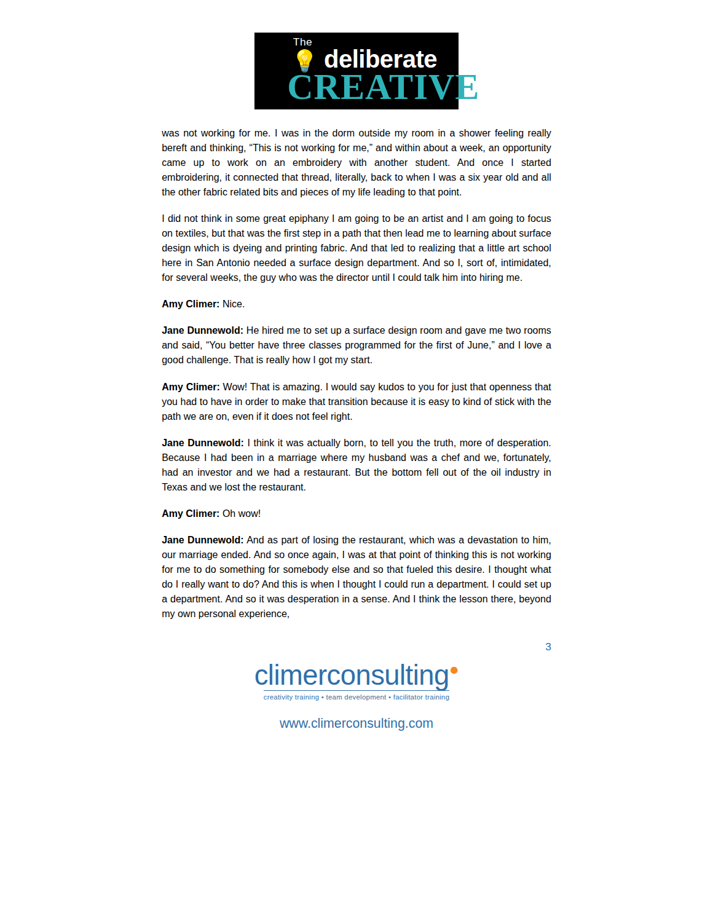The
💡 deliberate
CREATIVE
was not working for me. I was in the dorm outside my room in a shower feeling really bereft and thinking, “This is not working for me,” and within about a week, an opportunity came up to work on an embroidery with another student. And once I started embroidering, it connected that thread, literally, back to when I was a six year old and all the other fabric related bits and pieces of my life leading to that point.
I did not think in some great epiphany I am going to be an artist and I am going to focus on textiles, but that was the first step in a path that then lead me to learning about surface design which is dyeing and printing fabric. And that led to realizing that a little art school here in San Antonio needed a surface design department. And so I, sort of, intimidated, for several weeks, the guy who was the director until I could talk him into hiring me.
Amy Climer: Nice.
Jane Dunnewold: He hired me to set up a surface design room and gave me two rooms and said, “You better have three classes programmed for the first of June,” and I love a good challenge. That is really how I got my start.
Amy Climer: Wow! That is amazing. I would say kudos to you for just that openness that you had to have in order to make that transition because it is easy to kind of stick with the path we are on, even if it does not feel right.
Jane Dunnewold: I think it was actually born, to tell you the truth, more of desperation. Because I had been in a marriage where my husband was a chef and we, fortunately, had an investor and we had a restaurant. But the bottom fell out of the oil industry in Texas and we lost the restaurant.
Amy Climer: Oh wow!
Jane Dunnewold: And as part of losing the restaurant, which was a devastation to him, our marriage ended. And so once again, I was at that point of thinking this is not working for me to do something for somebody else and so that fueled this desire. I thought what do I really want to do? And this is when I thought I could run a department. I could set up a department. And so it was desperation in a sense. And I think the lesson there, beyond my own personal experience,
3
climerconsulting●
creativity training • team development • facilitator training
www.climerconsulting.com